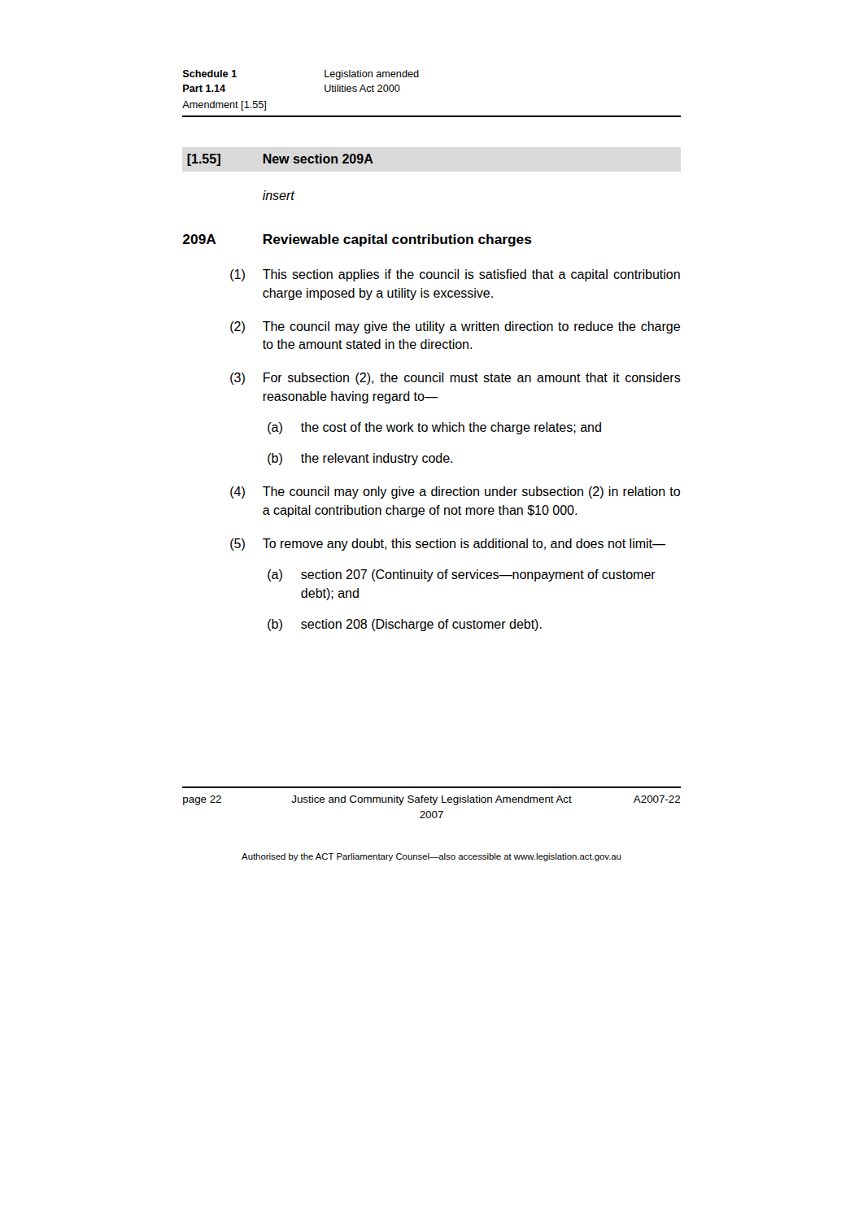| Schedule 1 | Legislation amended |
| Part 1.14 | Utilities Act 2000 |
Amendment [1.55]
[1.55] New section 209A
insert
209A Reviewable capital contribution charges
(1)
This section applies if the council is satisfied that a capital contribution charge imposed by a utility is excessive.
(2)
The council may give the utility a written direction to reduce the charge to the amount stated in the direction.
(3)
For subsection (2), the council must state an amount that it considers reasonable having regard to—
(a)
the cost of the work to which the charge relates; and
(b)
the relevant industry code.
(4)
The council may only give a direction under subsection (2) in relation to a capital contribution charge of not more than $10 000.
(5)
To remove any doubt, this section is additional to, and does not limit—
(a)
section 207 (Continuity of services—nonpayment of customer debt); and
(b)
section 208 (Discharge of customer debt).
| page 22 | Justice and Community Safety Legislation Amendment Act 2007 | A2007-22 |
Authorised by the ACT Parliamentary Counsel—also accessible at www.legislation.act.gov.au